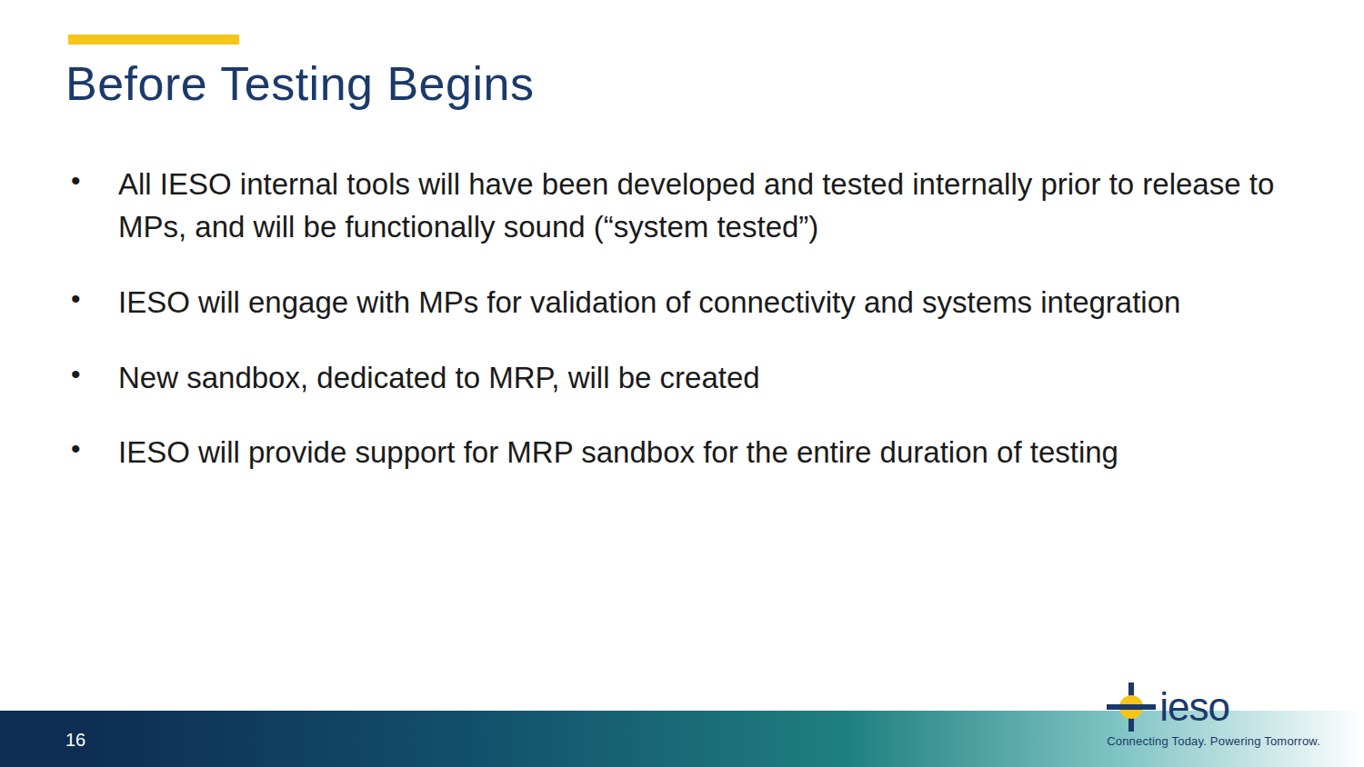Before Testing Begins
All IESO internal tools will have been developed and tested internally prior to release to MPs, and will be functionally sound (“system tested”)
IESO will engage with MPs for validation of connectivity and systems integration
New sandbox, dedicated to MRP, will be created
IESO will provide support for MRP sandbox for the entire duration of testing
16
ieso
Connecting Today. Powering Tomorrow.